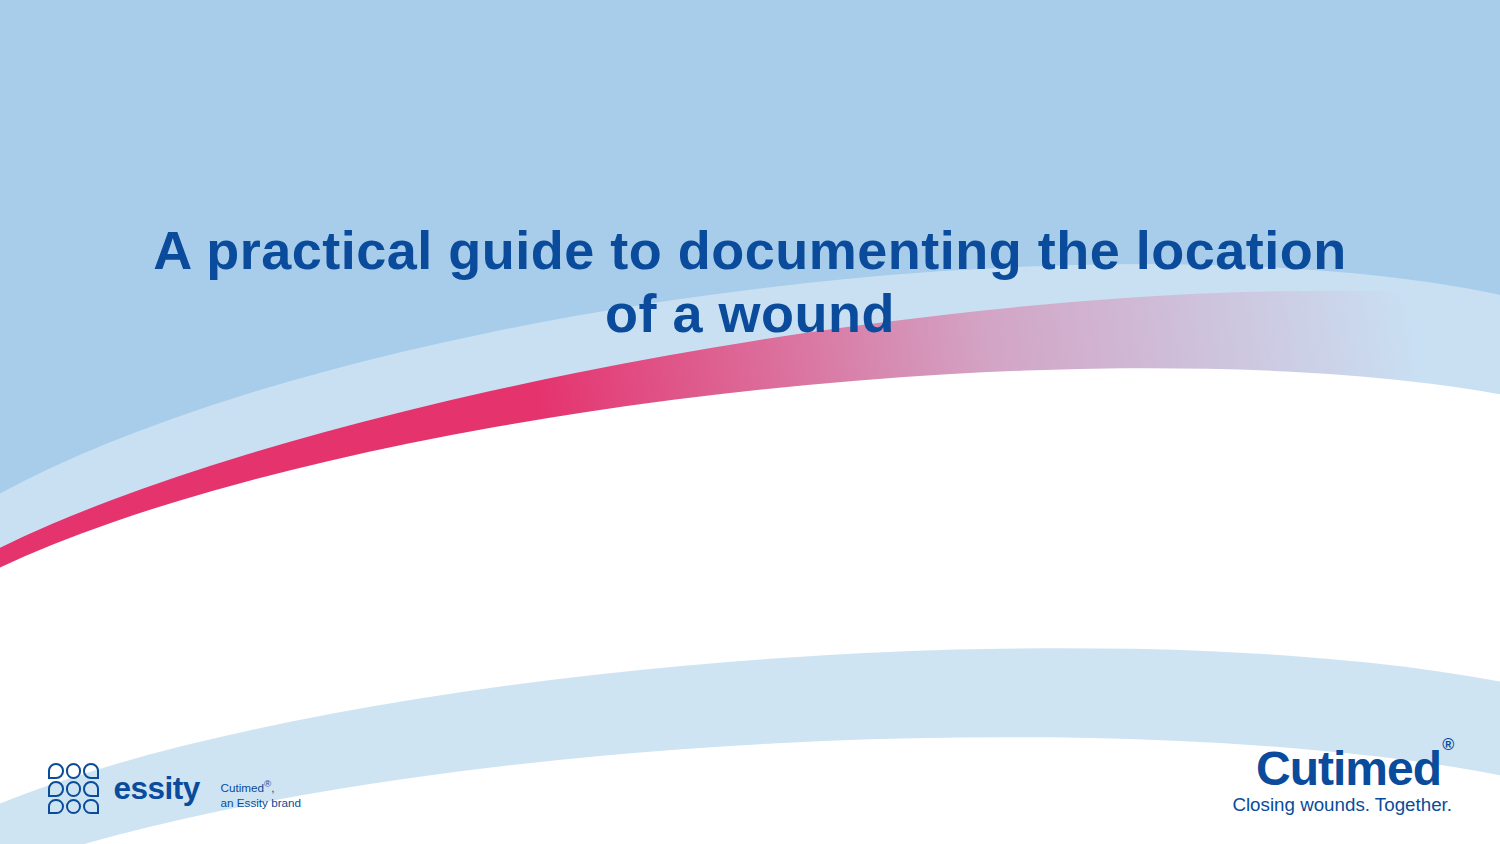A practical guide to documenting the location of a wound
essity
Cutimed®,
an Essity brand
Cutimed®
Closing wounds. Together.